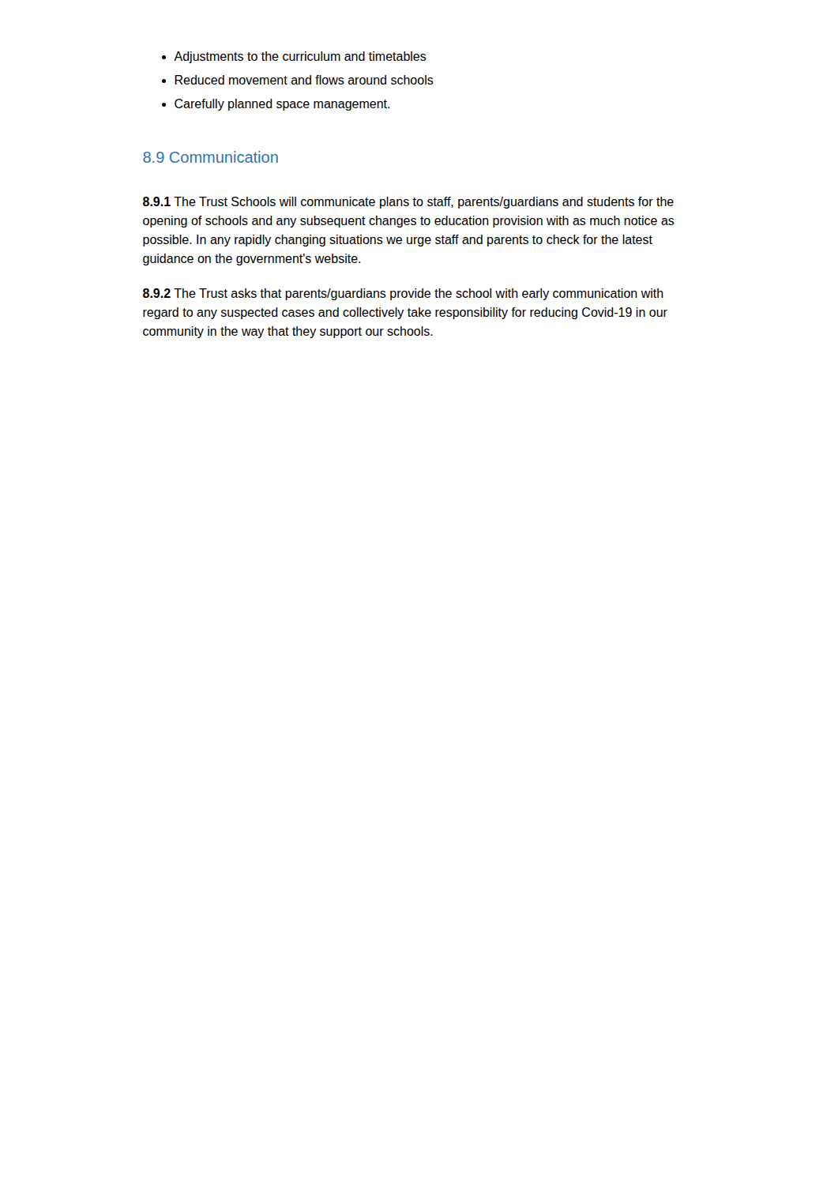Adjustments to the curriculum and timetables
Reduced movement and flows around schools
Carefully planned space management.
8.9 Communication
8.9.1 The Trust Schools will communicate plans to staff, parents/guardians and students for the opening of schools and any subsequent changes to education provision with as much notice as possible. In any rapidly changing situations we urge staff and parents to check for the latest guidance on the government's website.
8.9.2 The Trust asks that parents/guardians provide the school with early communication with regard to any suspected cases and collectively take responsibility for reducing Covid-19 in our community in the way that they support our schools.